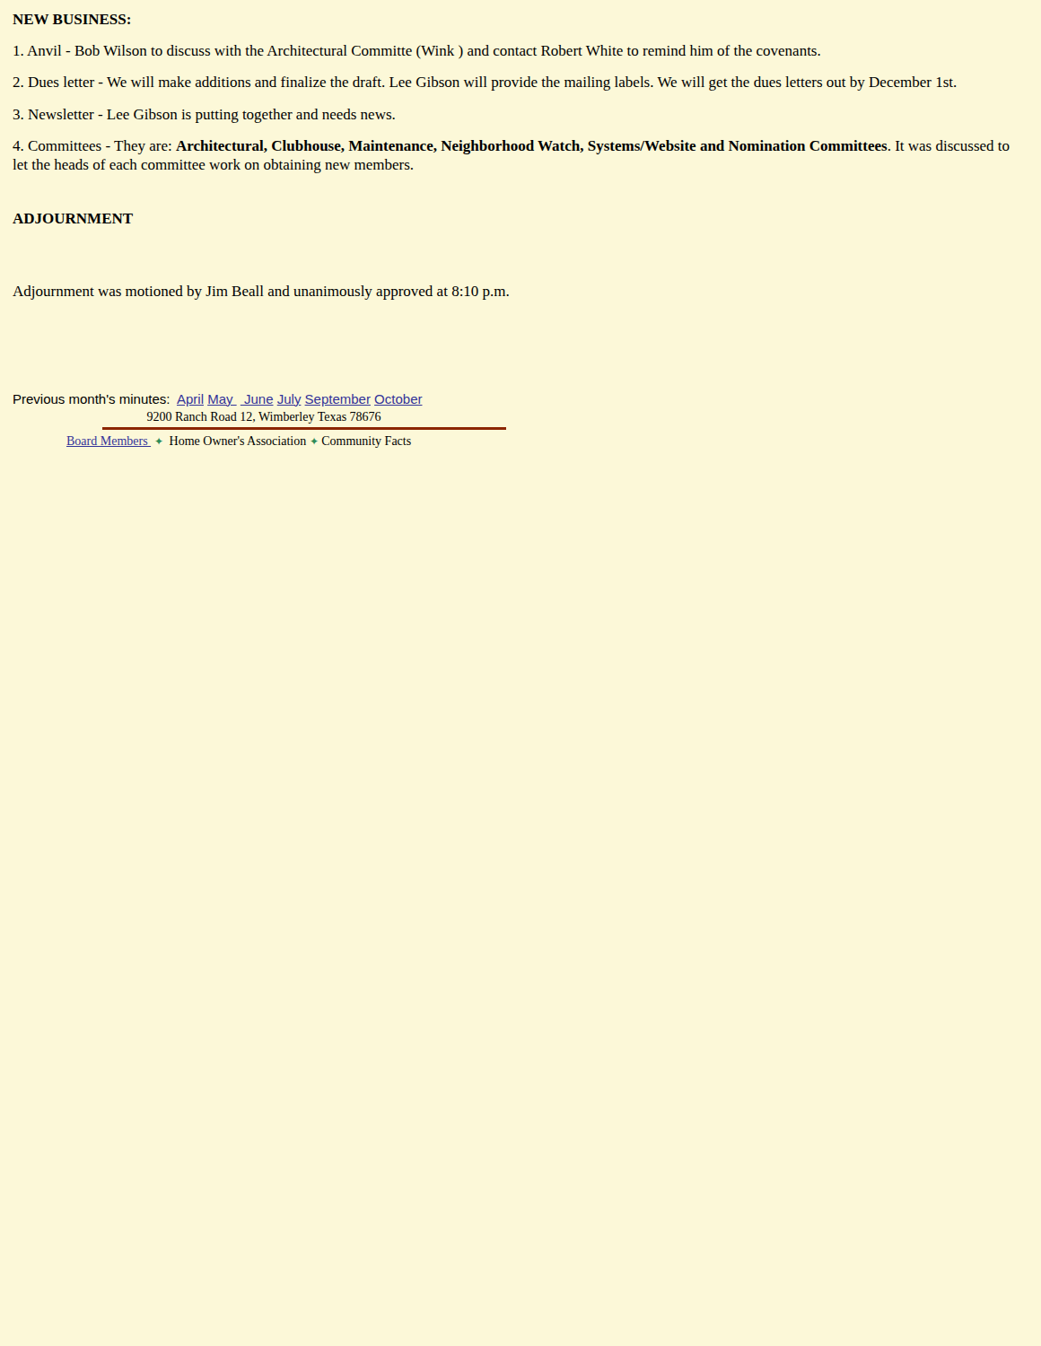NEW BUSINESS:
1. Anvil - Bob Wilson to discuss with the Architectural Committe (Wink ) and contact Robert White to remind him of the covenants.
2. Dues letter - We will make additions and finalize the draft. Lee Gibson will provide the mailing labels. We will get the dues letters out by December 1st.
3. Newsletter - Lee Gibson is putting together and needs news.
4. Committees - They are: Architectural, Clubhouse, Maintenance, Neighborhood Watch, Systems/Website and Nomination Committees. It was discussed to let the heads of each committee work on obtaining new members.
ADJOURNMENT
Adjournment was motioned by Jim Beall and unanimously approved at 8:10 p.m.
Previous month's minutes: April May June July September October
9200 Ranch Road 12, Wimberley Texas 78676
Board Members ✦ Home Owner's Association ✦ Community Facts